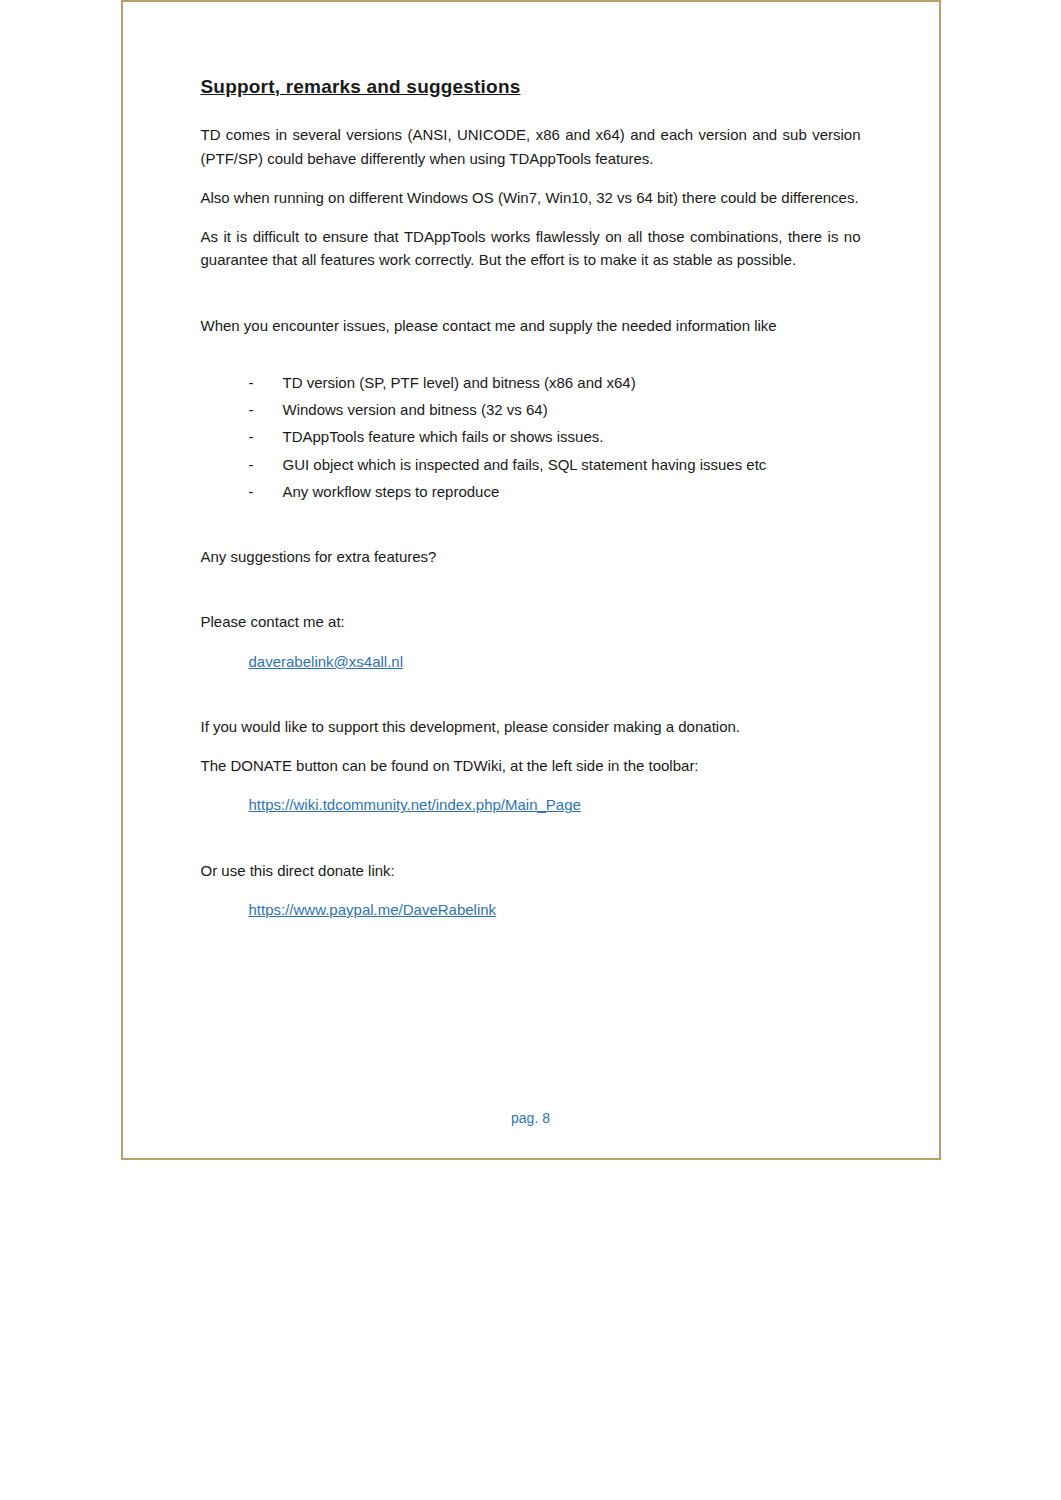Support, remarks and suggestions
TD comes in several versions (ANSI, UNICODE, x86 and x64) and each version and sub version (PTF/SP) could behave differently when using TDAppTools features.
Also when running on different Windows OS (Win7, Win10, 32 vs 64 bit) there could be differences.
As it is difficult to ensure that TDAppTools works flawlessly on all those combinations, there is no guarantee that all features work correctly. But the effort is to make it as stable as possible.
When you encounter issues, please contact me and supply the needed information like
TD version (SP, PTF level) and bitness (x86 and x64)
Windows version and bitness (32 vs 64)
TDAppTools feature which fails or shows issues.
GUI object which is inspected and fails, SQL statement having issues etc
Any workflow steps to reproduce
Any suggestions for extra features?
Please contact me at:
daverabelink@xs4all.nl
If you would like to support this development, please consider making a donation.
The DONATE button can be found on TDWiki, at the left side in the toolbar:
https://wiki.tdcommunity.net/index.php/Main_Page
Or use this direct donate link:
https://www.paypal.me/DaveRabelink
pag. 8